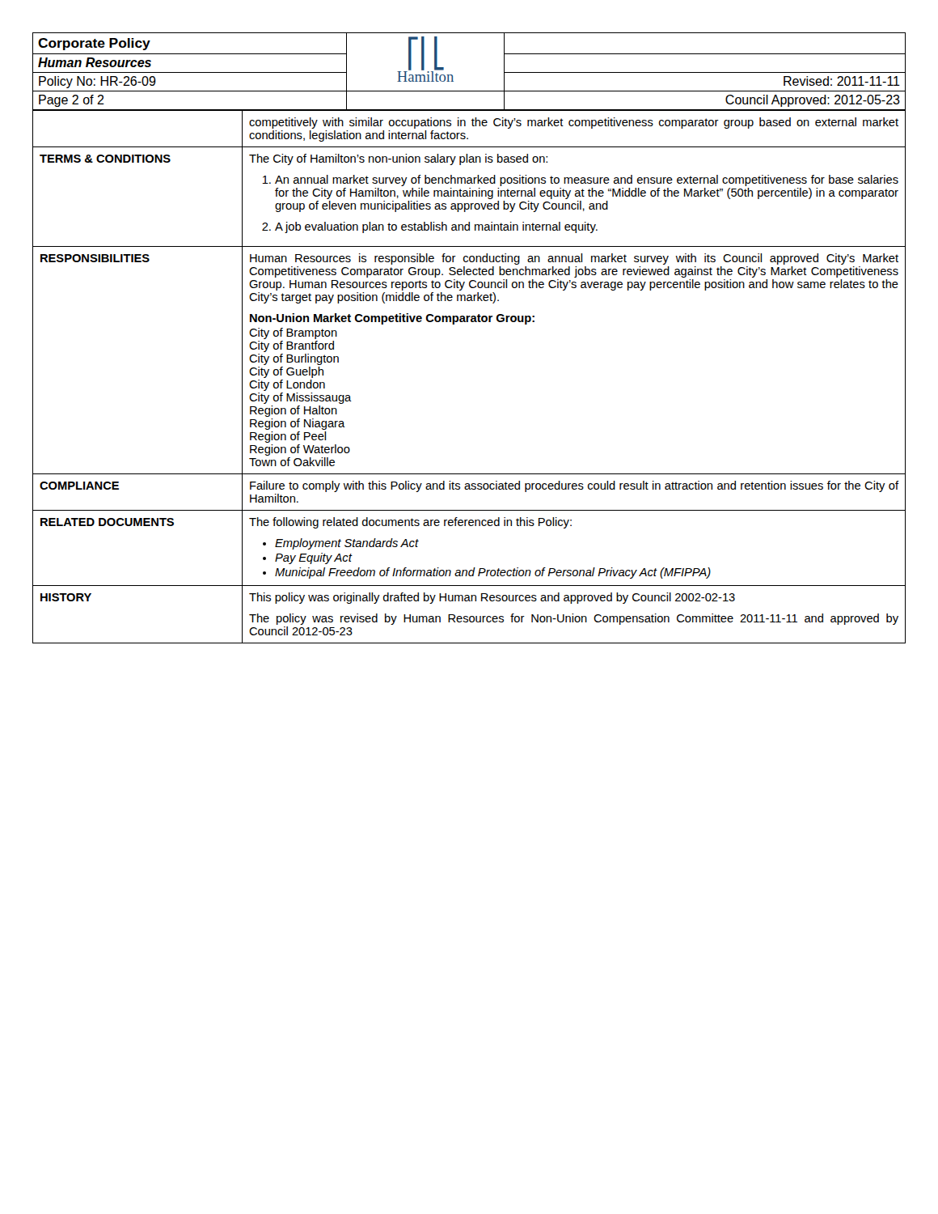| Corporate Policy | ⎡⎢⎣ Hamilton | |
| Human Resources | |
| Policy No: HR-26-09 | Revised: 2011-11-11 |
| Page 2 of 2 | | Council Approved: 2012-05-23 |
| | competitively with similar occupations in the City’s market competitiveness comparator group based on external market conditions, legislation and internal factors. |
| TERMS & CONDITIONS | The City of Hamilton’s non-union salary plan is based on: An annual market survey of benchmarked positions to measure and ensure external competitiveness for base salaries for the City of Hamilton, while maintaining internal equity at the “Middle of the Market” (50th percentile) in a comparator group of eleven municipalities as approved by City Council, and A job evaluation plan to establish and maintain internal equity. |
| RESPONSIBILITIES | Human Resources is responsible for conducting an annual market survey with its Council approved City’s Market Competitiveness Comparator Group. Selected benchmarked jobs are reviewed against the City’s Market Competitiveness Group. Human Resources reports to City Council on the City’s average pay percentile position and how same relates to the City’s target pay position (middle of the market). Non-Union Market Competitive Comparator Group: City of Brampton City of Brantford City of Burlington City of Guelph City of London City of Mississauga Region of Halton Region of Niagara Region of Peel Region of Waterloo Town of Oakville |
| COMPLIANCE | Failure to comply with this Policy and its associated procedures could result in attraction and retention issues for the City of Hamilton. |
| RELATED DOCUMENTS | The following related documents are referenced in this Policy: Employment Standards Act Pay Equity Act Municipal Freedom of Information and Protection of Personal Privacy Act (MFIPPA) |
| HISTORY | This policy was originally drafted by Human Resources and approved by Council 2002-02-13 The policy was revised by Human Resources for Non-Union Compensation Committee 2011-11-11 and approved by Council 2012-05-23 |